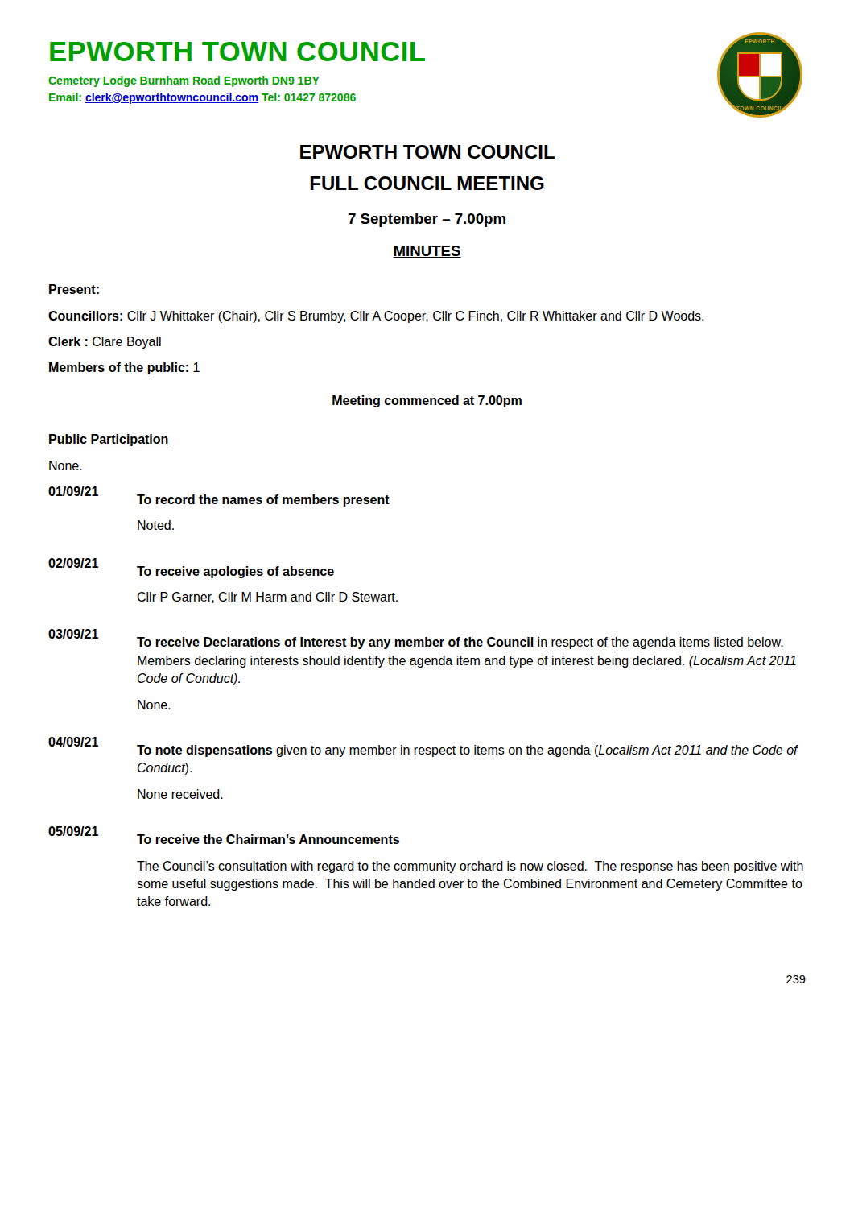EPWORTH TOWN COUNCIL
Cemetery Lodge Burnham Road Epworth DN9 1BY
Email: clerk@epworthtowncouncil.com Tel: 01427 872086
EPWORTH
TOWN COUNCIL
EPWORTH TOWN COUNCIL
FULL COUNCIL MEETING
7 September – 7.00pm
MINUTES
Present:
Councillors: Cllr J Whittaker (Chair), Cllr S Brumby, Cllr A Cooper, Cllr C Finch, Cllr R Whittaker and Cllr D Woods.
Clerk : Clare Boyall
Members of the public: 1
Meeting commenced at 7.00pm
Public Participation
None.
| 01/09/21 | To record the names of members present Noted. |
| 02/09/21 | To receive apologies of absence Cllr P Garner, Cllr M Harm and Cllr D Stewart. |
| 03/09/21 | To receive Declarations of Interest by any member of the Council in respect of the agenda items listed below. Members declaring interests should identify the agenda item and type of interest being declared. (Localism Act 2011 Code of Conduct). None. |
| 04/09/21 | To note dispensations given to any member in respect to items on the agenda ( Localism Act 2011 and the Code of Conduct ). None received. |
| 05/09/21 | To receive the Chairman’s Announcements The Council’s consultation with regard to the community orchard is now closed. The response has been positive with some useful suggestions made. This will be handed over to the Combined Environment and Cemetery Committee to take forward. |
239